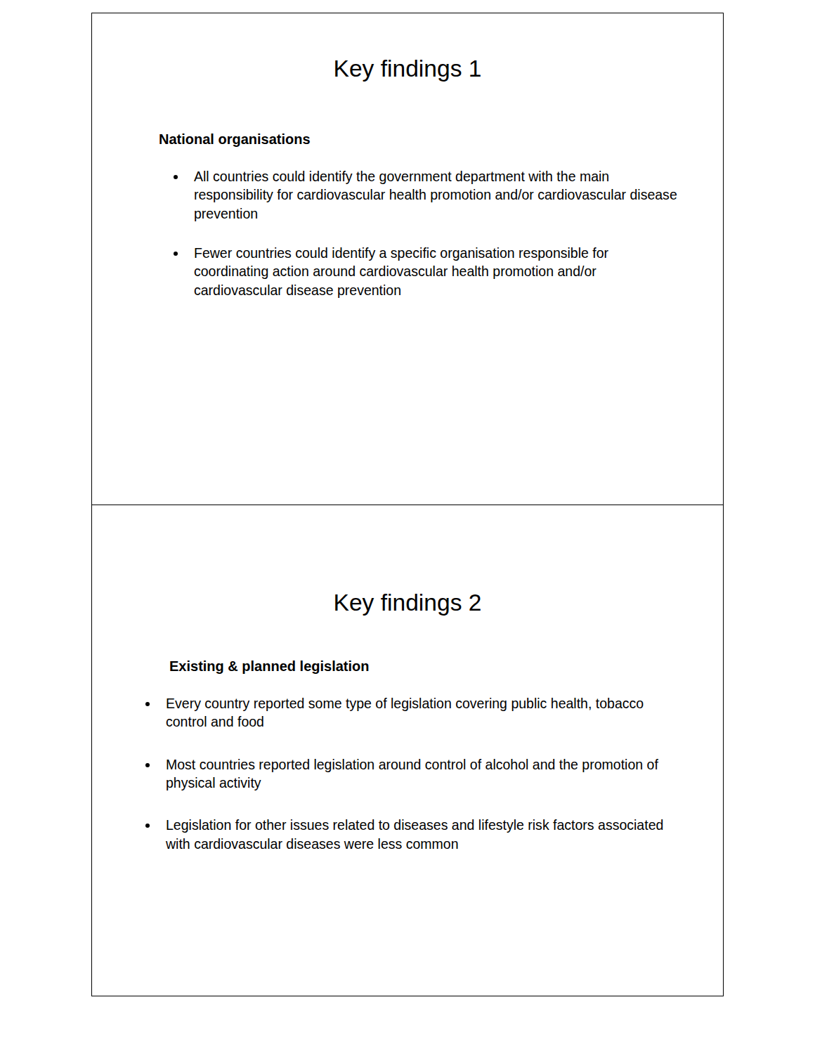Key findings 1
National organisations
All countries could identify the government department with the main responsibility for cardiovascular health promotion and/or cardiovascular disease prevention
Fewer countries could identify a specific organisation responsible for coordinating action around cardiovascular health promotion and/or cardiovascular disease prevention
Key findings 2
Existing & planned legislation
Every country reported some type of legislation covering public health, tobacco control and food
Most countries reported legislation around control of alcohol and the promotion of physical activity
Legislation for other issues related to diseases and lifestyle risk factors associated with cardiovascular diseases were less common